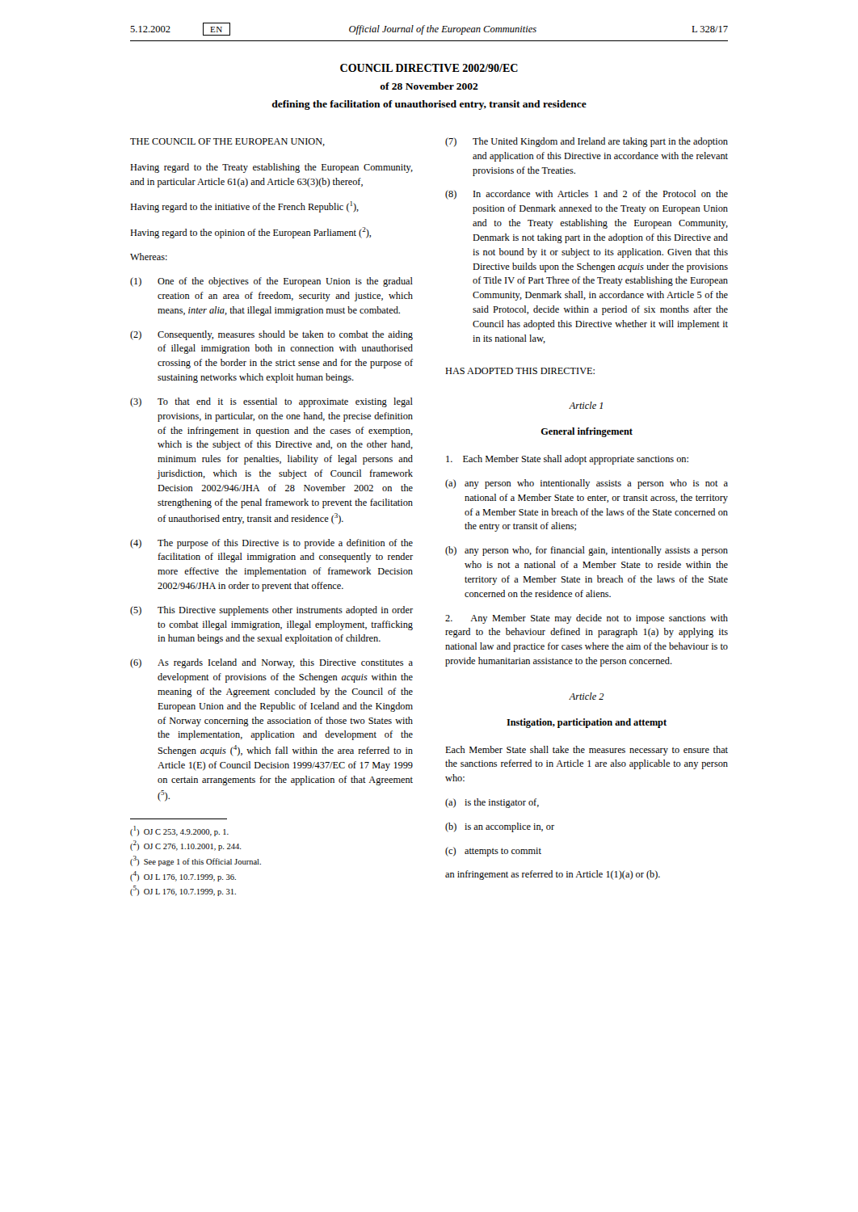5.12.2002
EN
Official Journal of the European Communities
L 328/17
COUNCIL DIRECTIVE 2002/90/EC
of 28 November 2002
defining the facilitation of unauthorised entry, transit and residence
THE COUNCIL OF THE EUROPEAN UNION,
Having regard to the Treaty establishing the European Community, and in particular Article 61(a) and Article 63(3)(b) thereof,
Having regard to the initiative of the French Republic (1),
Having regard to the opinion of the European Parliament (2),
Whereas:
(1)
One of the objectives of the European Union is the gradual creation of an area of freedom, security and justice, which means, inter alia, that illegal immigration must be combated.
(2)
Consequently, measures should be taken to combat the aiding of illegal immigration both in connection with unauthorised crossing of the border in the strict sense and for the purpose of sustaining networks which exploit human beings.
(3)
To that end it is essential to approximate existing legal provisions, in particular, on the one hand, the precise definition of the infringement in question and the cases of exemption, which is the subject of this Directive and, on the other hand, minimum rules for penalties, liability of legal persons and jurisdiction, which is the subject of Council framework Decision 2002/946/JHA of 28 November 2002 on the strengthening of the penal framework to prevent the facilitation of unauthorised entry, transit and residence (3).
(4)
The purpose of this Directive is to provide a definition of the facilitation of illegal immigration and consequently to render more effective the implementation of framework Decision 2002/946/JHA in order to prevent that offence.
(5)
This Directive supplements other instruments adopted in order to combat illegal immigration, illegal employment, trafficking in human beings and the sexual exploitation of children.
(6)
As regards Iceland and Norway, this Directive constitutes a development of provisions of the Schengen acquis within the meaning of the Agreement concluded by the Council of the European Union and the Republic of Iceland and the Kingdom of Norway concerning the association of those two States with the implementation, application and development of the Schengen acquis (4), which fall within the area referred to in Article 1(E) of Council Decision 1999/437/EC of 17 May 1999 on certain arrangements for the application of that Agreement (5).
(1) OJ C 253, 4.9.2000, p. 1.
(2) OJ C 276, 1.10.2001, p. 244.
(3) See page 1 of this Official Journal.
(4) OJ L 176, 10.7.1999, p. 36.
(5) OJ L 176, 10.7.1999, p. 31.
(7)
The United Kingdom and Ireland are taking part in the adoption and application of this Directive in accordance with the relevant provisions of the Treaties.
(8)
In accordance with Articles 1 and 2 of the Protocol on the position of Denmark annexed to the Treaty on European Union and to the Treaty establishing the European Community, Denmark is not taking part in the adoption of this Directive and is not bound by it or subject to its application. Given that this Directive builds upon the Schengen acquis under the provisions of Title IV of Part Three of the Treaty establishing the European Community, Denmark shall, in accordance with Article 5 of the said Protocol, decide within a period of six months after the Council has adopted this Directive whether it will implement it in its national law,
HAS ADOPTED THIS DIRECTIVE:
Article 1
General infringement
1. Each Member State shall adopt appropriate sanctions on:
(a)
any person who intentionally assists a person who is not a national of a Member State to enter, or transit across, the territory of a Member State in breach of the laws of the State concerned on the entry or transit of aliens;
(b)
any person who, for financial gain, intentionally assists a person who is not a national of a Member State to reside within the territory of a Member State in breach of the laws of the State concerned on the residence of aliens.
2. Any Member State may decide not to impose sanctions with regard to the behaviour defined in paragraph 1(a) by applying its national law and practice for cases where the aim of the behaviour is to provide humanitarian assistance to the person concerned.
Article 2
Instigation, participation and attempt
Each Member State shall take the measures necessary to ensure that the sanctions referred to in Article 1 are also applicable to any person who:
(a)
is the instigator of,
(b)
is an accomplice in, or
(c)
attempts to commit
an infringement as referred to in Article 1(1)(a) or (b).